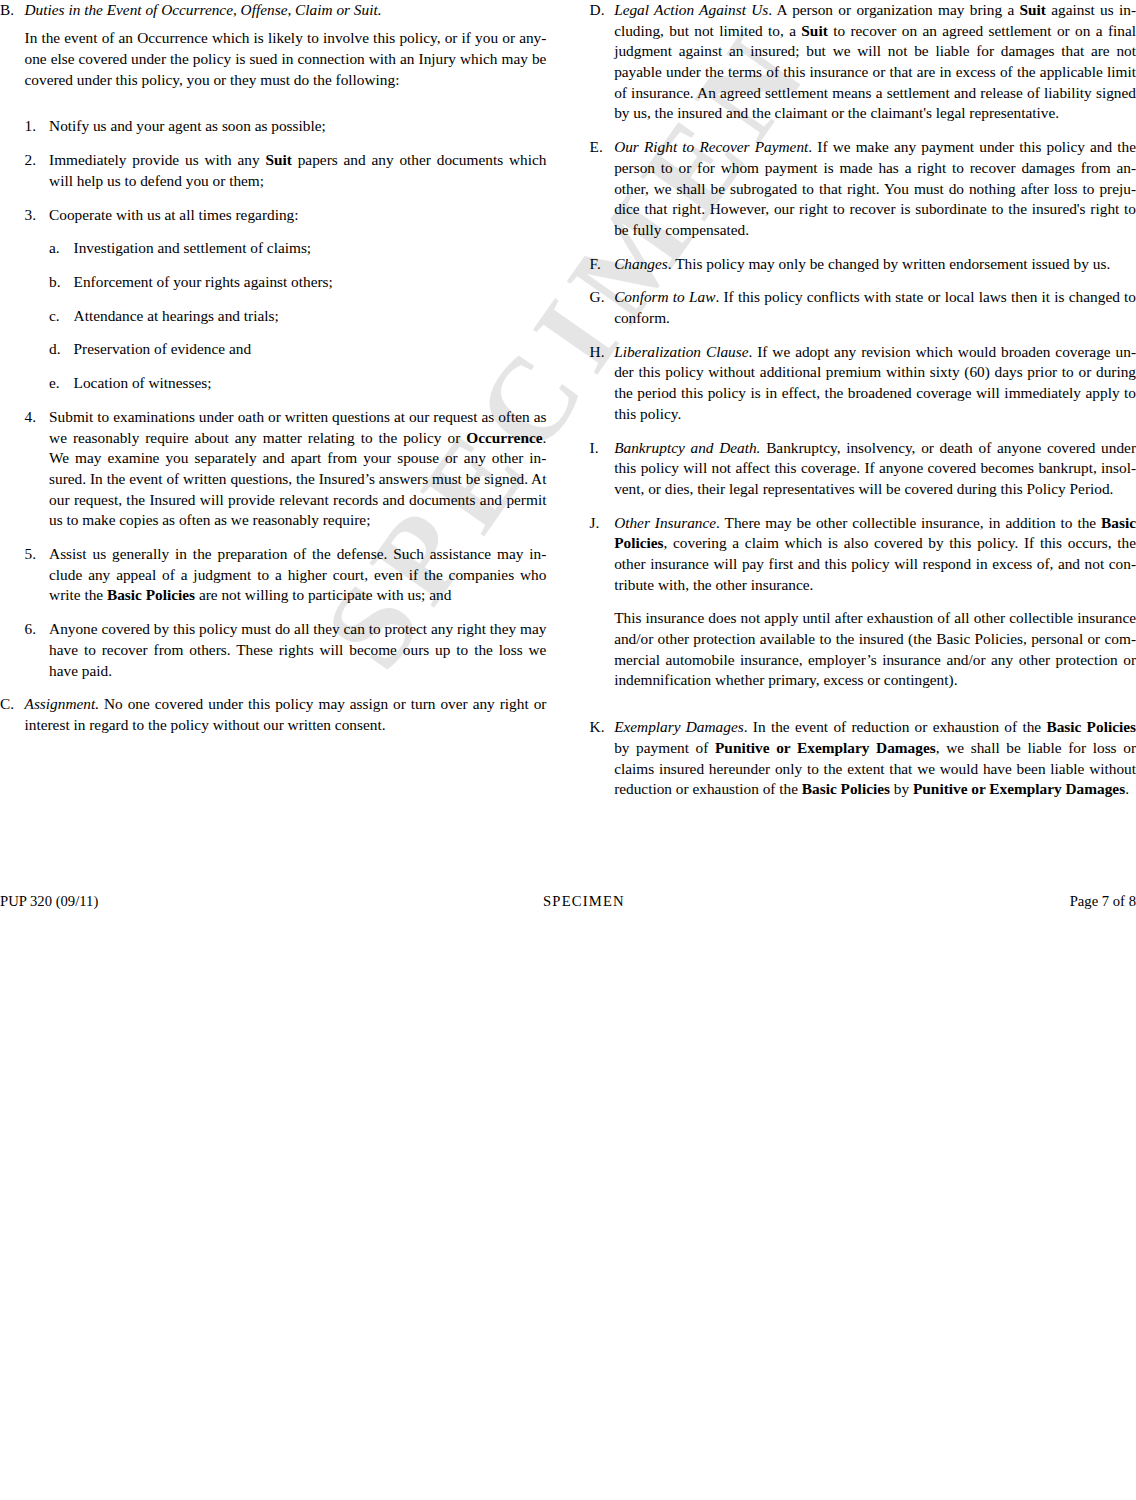SPECIMEN
B.
Duties in the Event of Occurrence, Offense, Claim or Suit.
In the event of an Occurrence which is likely to involve this policy, or if you or anyone else covered under the policy is sued in connection with an Injury which may be covered under this policy, you or they must do the following:
1.
Notify us and your agent as soon as possible;
2.
Immediately provide us with any Suit papers and any other documents which will help us to defend you or them;
3.
Cooperate with us at all times regarding:
a.
Investigation and settlement of claims;
b.
Enforcement of your rights against others;
c.
Attendance at hearings and trials;
d.
Preservation of evidence and
e.
Location of witnesses;
4.
Submit to examinations under oath or written questions at our request as often as we reasonably require about any matter relating to the policy or Occurrence. We may examine you separately and apart from your spouse or any other insured. In the event of written questions, the Insured’s answers must be signed. At our request, the Insured will provide relevant records and documents and permit us to make copies as often as we reasonably require;
5.
Assist us generally in the preparation of the defense. Such assistance may include any appeal of a judgment to a higher court, even if the companies who write the Basic Policies are not willing to participate with us; and
6.
Anyone covered by this policy must do all they can to protect any right they may have to recover from others. These rights will become ours up to the loss we have paid.
C.
Assignment. No one covered under this policy may assign or turn over any right or interest in regard to the policy without our written consent.
D.
Legal Action Against Us. A person or organization may bring a Suit against us including, but not limited to, a Suit to recover on an agreed settlement or on a final judgment against an insured; but we will not be liable for damages that are not payable under the terms of this insurance or that are in excess of the applicable limit of insurance. An agreed settlement means a settlement and release of liability signed by us, the insured and the claimant or the claimant's legal representative.
E.
Our Right to Recover Payment. If we make any payment under this policy and the person to or for whom payment is made has a right to recover damages from another, we shall be subrogated to that right. You must do nothing after loss to prejudice that right. However, our right to recover is subordinate to the insured's right to be fully compensated.
F.
Changes. This policy may only be changed by written endorsement issued by us.
G.
Conform to Law. If this policy conflicts with state or local laws then it is changed to conform.
H.
Liberalization Clause. If we adopt any revision which would broaden coverage under this policy without additional premium within sixty (60) days prior to or during the period this policy is in effect, the broadened coverage will immediately apply to this policy.
I.
Bankruptcy and Death. Bankruptcy, insolvency, or death of anyone covered under this policy will not affect this coverage. If anyone covered becomes bankrupt, insolvent, or dies, their legal representatives will be covered during this Policy Period.
J.
Other Insurance. There may be other collectible insurance, in addition to the Basic Policies, covering a claim which is also covered by this policy. If this occurs, the other insurance will pay first and this policy will respond in excess of, and not contribute with, the other insurance.
This insurance does not apply until after exhaustion of all other collectible insurance and/or other protection available to the insured (the Basic Policies, personal or commercial automobile insurance, employer’s insurance and/or any other protection or indemnification whether primary, excess or contingent).
K.
Exemplary Damages. In the event of reduction or exhaustion of the Basic Policies by payment of Punitive or Exemplary Damages, we shall be liable for loss or claims insured hereunder only to the extent that we would have been liable without reduction or exhaustion of the Basic Policies by Punitive or Exemplary Damages.
PUP 320 (09/11)
SPECIMEN
Page 7 of 8